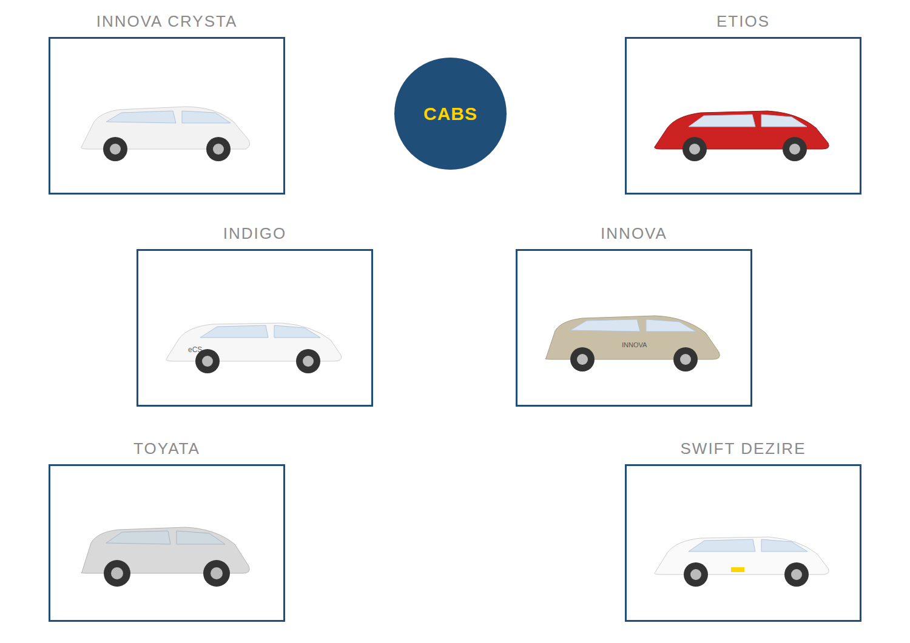CABS
Innova Crysta
Etios
Indigo
Innova
Toyata
Swift Dezire